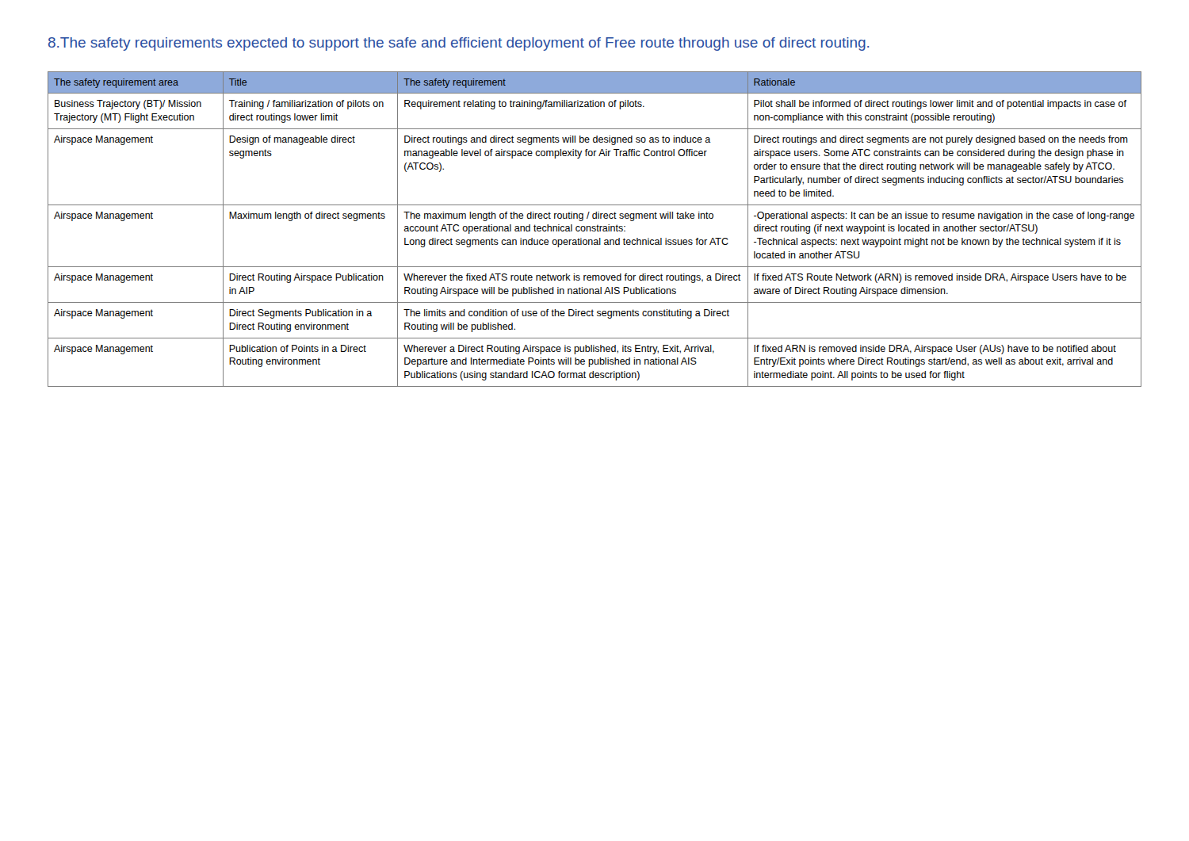8.The safety requirements expected to support the safe and efficient deployment of Free route through use of direct routing.
| The safety requirement area | Title | The safety requirement | Rationale |
| --- | --- | --- | --- |
| Business Trajectory (BT)/ Mission Trajectory (MT) Flight Execution | Training / familiarization of pilots on direct routings lower limit | Requirement relating to training/familiarization of pilots. | Pilot shall be informed of direct routings lower limit and of potential impacts in case of non-compliance with this constraint (possible rerouting) |
| Airspace Management | Design of manageable direct segments | Direct routings and direct segments will be designed so as to induce a manageable level of airspace complexity for Air Traffic Control Officer (ATCOs). | Direct routings and direct segments are not purely designed based on the needs from airspace users. Some ATC constraints can be considered during the design phase in order to ensure that the direct routing network will be manageable safely by ATCO. Particularly, number of direct segments inducing conflicts at sector/ATSU boundaries need to be limited. |
| Airspace Management | Maximum length of direct segments | The maximum length of the direct routing / direct segment will take into account ATC operational and technical constraints: Long direct segments can induce operational and technical issues for ATC | -Operational aspects: It can be an issue to resume navigation in the case of long-range direct routing (if next waypoint is located in another sector/ATSU) -Technical aspects: next waypoint might not be known by the technical system if it is located in another ATSU |
| Airspace Management | Direct Routing Airspace Publication in AIP | Wherever the fixed ATS route network is removed for direct routings, a Direct Routing Airspace will be published in national AIS Publications | If fixed ATS Route Network (ARN) is removed inside DRA, Airspace Users have to be aware of Direct Routing Airspace dimension. |
| Airspace Management | Direct Segments Publication in a Direct Routing environment | The limits and condition of use of the Direct segments constituting a Direct Routing will be published. | |
| Airspace Management | Publication of Points in a Direct Routing environment | Wherever a Direct Routing Airspace is published, its Entry, Exit, Arrival, Departure and Intermediate Points will be published in national AIS Publications (using standard ICAO format description) | If fixed ARN is removed inside DRA, Airspace User (AUs) have to be notified about Entry/Exit points where Direct Routings start/end, as well as about exit, arrival and intermediate point. All points to be used for flight |